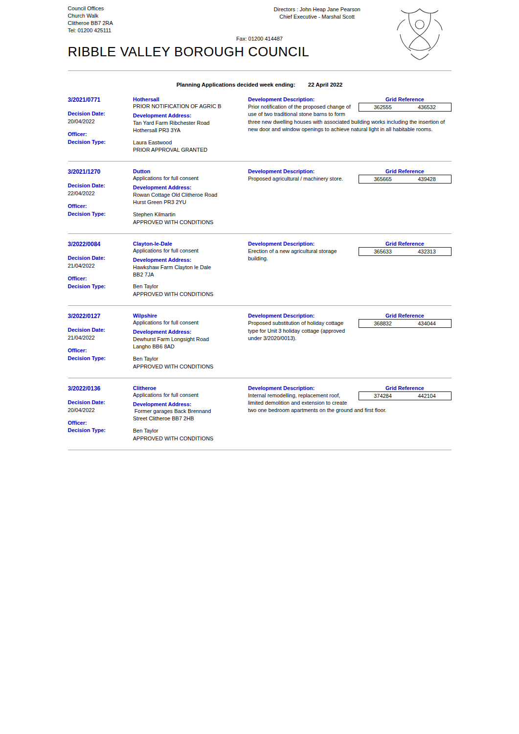Council Offices
Church Walk
Clitheroe BB7 2RA
Tel: 01200 425111
Directors : John Heap Jane Pearson
Chief Executive - Marshal Scott
Fax: 01200 414487
RIBBLE VALLEY BOROUGH COUNCIL
Planning Applications decided week ending:22 April 2022
| 3/2021/0771 Decision Date: 20/04/2022 Officer: Decision Type: | Hothersall PRIOR NOTIFICATION OF AGRIC B Development Address: Tan Yard Farm Ribchester Road Hothersall PR3 3YA Laura Eastwood PRIOR APPROVAL GRANTED | Grid Reference / 362555 / 436532 / Development Description: Prior notification of the proposed change of use of two traditional stone barns to form three new dwelling houses with associated building works including the insertion of new door and window openings to achieve natural light in all habitable rooms. |
| 3/2021/1270 Decision Date: 22/04/2022 Officer: Decision Type: | Dutton Applications for full consent Development Address: Rowan Cottage Old Clitheroe Road Hurst Green PR3 2YU Stephen Kilmartin APPROVED WITH CONDITIONS | Grid Reference / 365665 / 439428 / Development Description: Proposed agricultural / machinery store. |
| 3/2022/0084 Decision Date: 21/04/2022 Officer: Decision Type: | Clayton-le-Dale Applications for full consent Development Address: Hawkshaw Farm Clayton le Dale BB2 7JA Ben Taylor APPROVED WITH CONDITIONS | Grid Reference / 365633 / 432313 / Development Description: Erection of a new agricultural storage building. |
| 3/2022/0127 Decision Date: 21/04/2022 Officer: Decision Type: | Wilpshire Applications for full consent Development Address: Dewhurst Farm Longsight Road Langho BB6 8AD Ben Taylor APPROVED WITH CONDITIONS | Grid Reference / 368832 / 434044 / Development Description: Proposed substitution of holiday cottage type for Unit 3 holiday cottage (approved under 3/2020/0013). |
| 3/2022/0136 Decision Date: 20/04/2022 Officer: Decision Type: | Clitheroe Applications for full consent Development Address: Former garages Back Brennand Street Clitheroe BB7 2HB Ben Taylor APPROVED WITH CONDITIONS | Grid Reference / 374284 / 442104 / Development Description: Internal remodelling, replacement roof, limited demolition and extension to create two one bedroom apartments on the ground and first floor. |